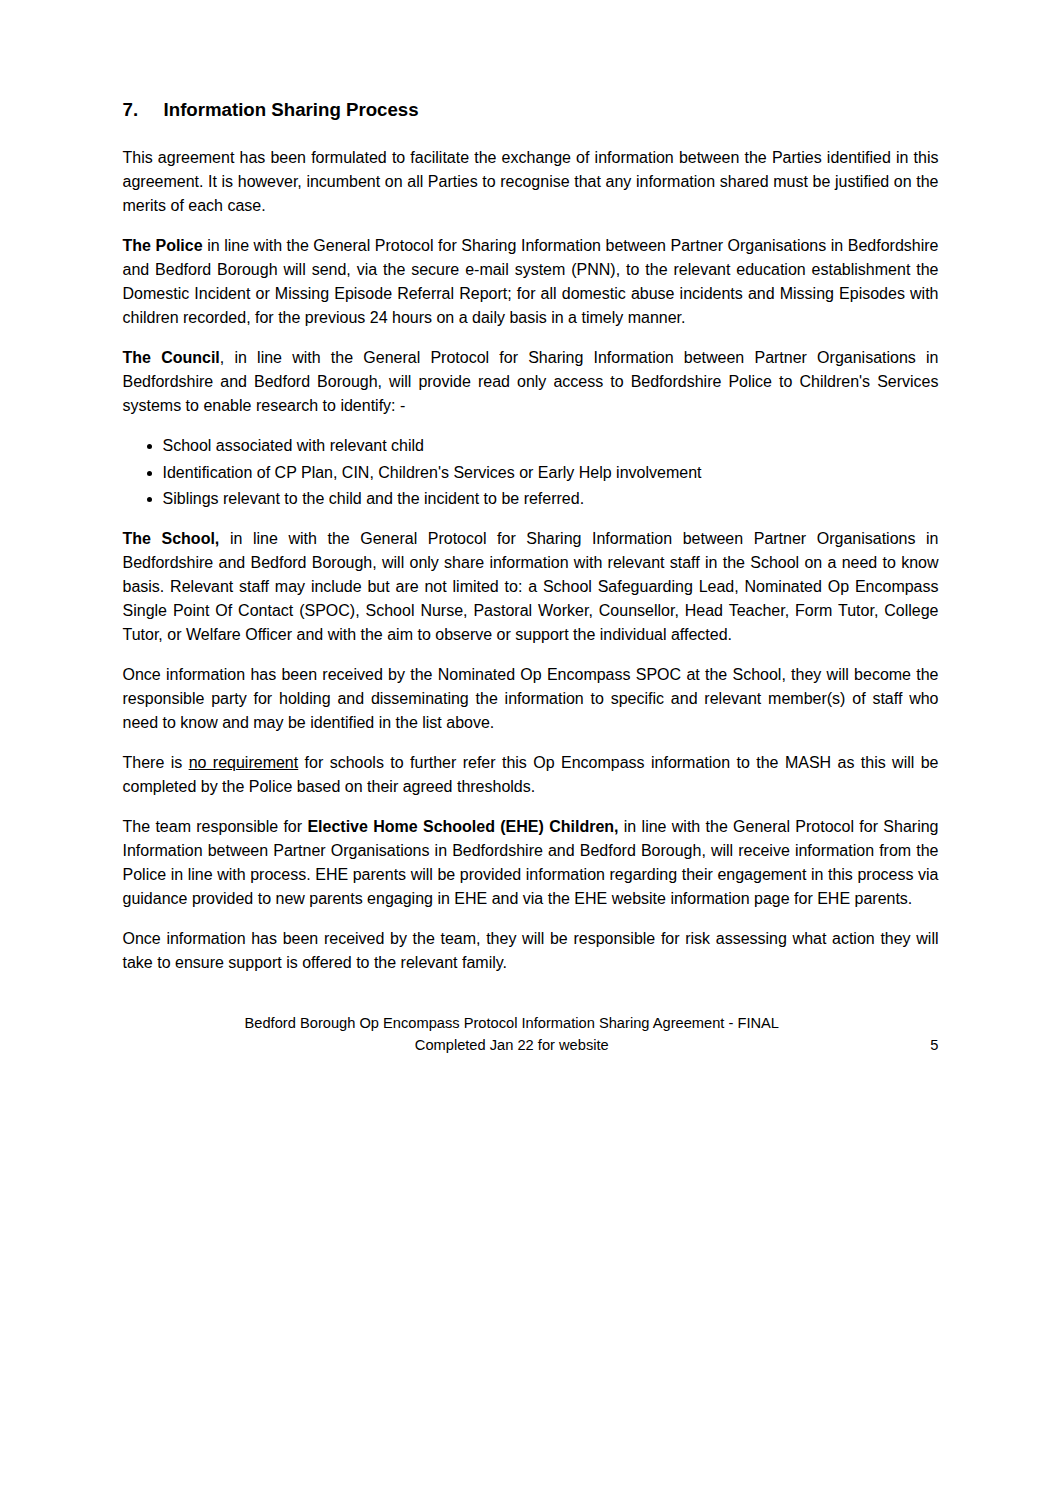7. Information Sharing Process
This agreement has been formulated to facilitate the exchange of information between the Parties identified in this agreement. It is however, incumbent on all Parties to recognise that any information shared must be justified on the merits of each case.
The Police in line with the General Protocol for Sharing Information between Partner Organisations in Bedfordshire and Bedford Borough will send, via the secure e-mail system (PNN), to the relevant education establishment the Domestic Incident or Missing Episode Referral Report; for all domestic abuse incidents and Missing Episodes with children recorded, for the previous 24 hours on a daily basis in a timely manner.
The Council, in line with the General Protocol for Sharing Information between Partner Organisations in Bedfordshire and Bedford Borough, will provide read only access to Bedfordshire Police to Children's Services systems to enable research to identify: -
School associated with relevant child
Identification of CP Plan, CIN, Children's Services or Early Help involvement
Siblings relevant to the child and the incident to be referred.
The School, in line with the General Protocol for Sharing Information between Partner Organisations in Bedfordshire and Bedford Borough, will only share information with relevant staff in the School on a need to know basis. Relevant staff may include but are not limited to: a School Safeguarding Lead, Nominated Op Encompass Single Point Of Contact (SPOC), School Nurse, Pastoral Worker, Counsellor, Head Teacher, Form Tutor, College Tutor, or Welfare Officer and with the aim to observe or support the individual affected.
Once information has been received by the Nominated Op Encompass SPOC at the School, they will become the responsible party for holding and disseminating the information to specific and relevant member(s) of staff who need to know and may be identified in the list above.
There is no requirement for schools to further refer this Op Encompass information to the MASH as this will be completed by the Police based on their agreed thresholds.
The team responsible for Elective Home Schooled (EHE) Children, in line with the General Protocol for Sharing Information between Partner Organisations in Bedfordshire and Bedford Borough, will receive information from the Police in line with process. EHE parents will be provided information regarding their engagement in this process via guidance provided to new parents engaging in EHE and via the EHE website information page for EHE parents.
Once information has been received by the team, they will be responsible for risk assessing what action they will take to ensure support is offered to the relevant family.
Bedford Borough Op Encompass Protocol Information Sharing Agreement - FINAL
Completed Jan 22 for website
5